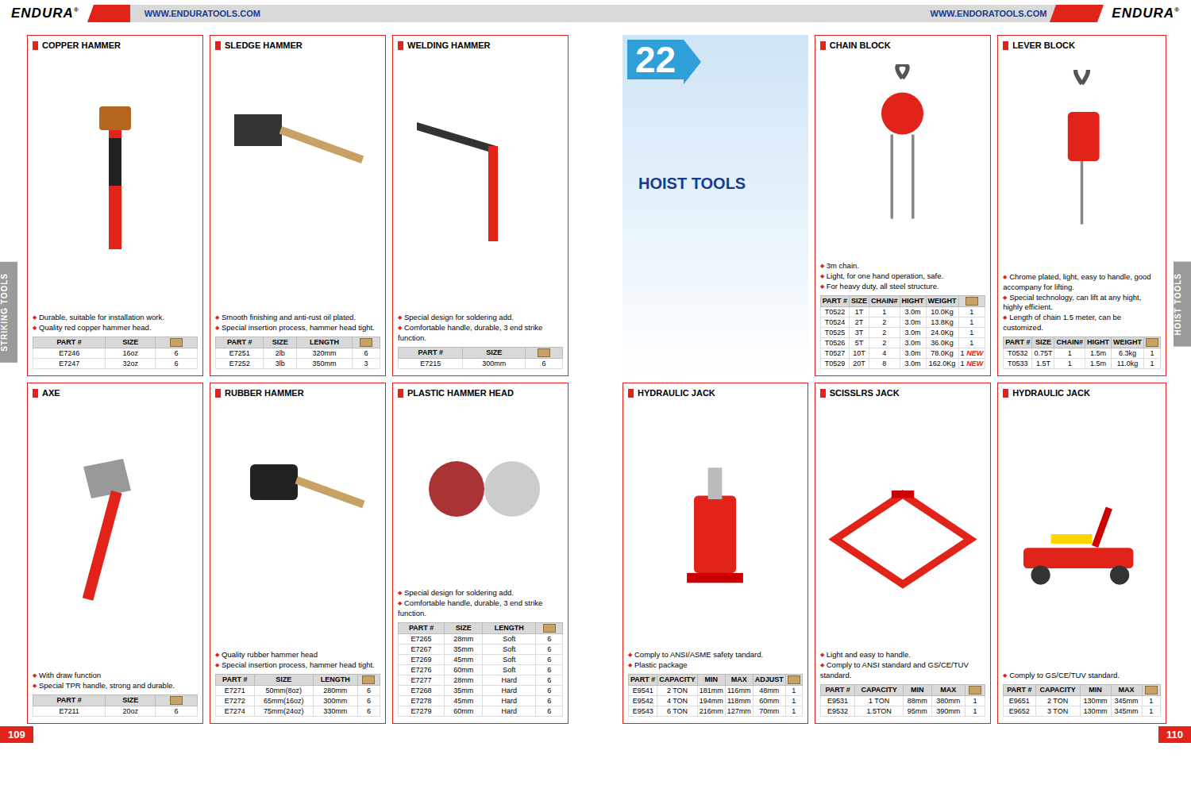ENDURA®
WWW.ENDURATOOLS.COM
STRIKING TOOLS
COPPER HAMMER
Durable, suitable for installation work.
Quality red copper hammer head.
| PART # | SIZE | |
| --- | --- | --- |
| E7246 | 16oz | 6 |
| E7247 | 32oz | 6 |
SLEDGE HAMMER
Smooth finishing and anti-rust oil plated.
Special insertion process, hammer head tight.
| PART # | SIZE | LENGTH | |
| --- | --- | --- | --- |
| E7251 | 2lb | 320mm | 6 |
| E7252 | 3lb | 350mm | 3 |
WELDING HAMMER
Special design for soldering add.
Comfortable handle, durable, 3 end strike function.
| PART # | SIZE | |
| --- | --- | --- |
| E7215 | 300mm | 6 |
AXE
With draw function
Special TPR handle, strong and durable.
| PART # | SIZE | |
| --- | --- | --- |
| E7211 | 20oz | 6 |
RUBBER HAMMER
Quality rubber hammer head
Special insertion process, hammer head tight.
| PART # | SIZE | LENGTH | |
| --- | --- | --- | --- |
| E7271 | 50mm(8oz) | 280mm | 6 |
| E7272 | 65mm(16oz) | 300mm | 6 |
| E7274 | 75mm(24oz) | 330mm | 6 |
PLASTIC HAMMER HEAD
Special design for soldering add.
Comfortable handle, durable, 3 end strike function.
| PART # | SIZE | LENGTH | |
| --- | --- | --- | --- |
| E7265 | 28mm | Soft | 6 |
| E7267 | 35mm | Soft | 6 |
| E7269 | 45mm | Soft | 6 |
| E7276 | 60mm | Soft | 6 |
| E7277 | 28mm | Hard | 6 |
| E7268 | 35mm | Hard | 6 |
| E7278 | 45mm | Hard | 6 |
| E7279 | 60mm | Hard | 6 |
109
WWW.ENDORATOOLS.COM
ENDURA®
HOIST TOOLS
22
HOIST TOOLS
CHAIN BLOCK
3m chain.
Light, for one hand operation, safe.
For heavy duty, all steel structure.
| PART # | SIZE | CHAIN# | HIGHT | WEIGHT | |
| --- | --- | --- | --- | --- | --- |
| T0522 | 1T | 1 | 3.0m | 10.0Kg | 1 |
| T0524 | 2T | 2 | 3.0m | 13.8Kg | 1 |
| T0525 | 3T | 2 | 3.0m | 24.0Kg | 1 |
| T0526 | 5T | 2 | 3.0m | 36.0Kg | 1 |
| T0527 | 10T | 4 | 3.0m | 78.0Kg | 1 NEW |
| T0529 | 20T | 8 | 3.0m | 162.0Kg | 1 NEW |
LEVER BLOCK
Chrome plated, light, easy to handle, good accompany for lifting.
Special technology, can lift at any hight, highly efficient.
Length of chain 1.5 meter, can be customized.
| PART # | SIZE | CHAIN# | HIGHT | WEIGHT | |
| --- | --- | --- | --- | --- | --- |
| T0532 | 0.75T | 1 | 1.5m | 6.3kg | 1 |
| T0533 | 1.5T | 1 | 1.5m | 11.0kg | 1 |
HYDRAULIC JACK
Comply to ANSI/ASME safety tandard.
Plastic package
| PART # | CAPACITY | MIN | MAX | ADJUST | |
| --- | --- | --- | --- | --- | --- |
| E9541 | 2 TON | 181mm | 116mm | 48mm | 1 |
| E9542 | 4 TON | 194mm | 118mm | 60mm | 1 |
| E9543 | 6 TON | 216mm | 127mm | 70mm | 1 |
SCISSLRS JACK
Light and easy to handle.
Comply to ANSI standard and GS/CE/TUV standard.
| PART # | CAPACITY | MIN | MAX | |
| --- | --- | --- | --- | --- |
| E9531 | 1 TON | 88mm | 380mm | 1 |
| E9532 | 1.5TON | 95mm | 390mm | 1 |
HYDRAULIC JACK
Comply to GS/CE/TUV standard.
| PART # | CAPACITY | MIN | MAX | |
| --- | --- | --- | --- | --- |
| E9651 | 2 TON | 130mm | 345mm | 1 |
| E9652 | 3 TON | 130mm | 345mm | 1 |
110